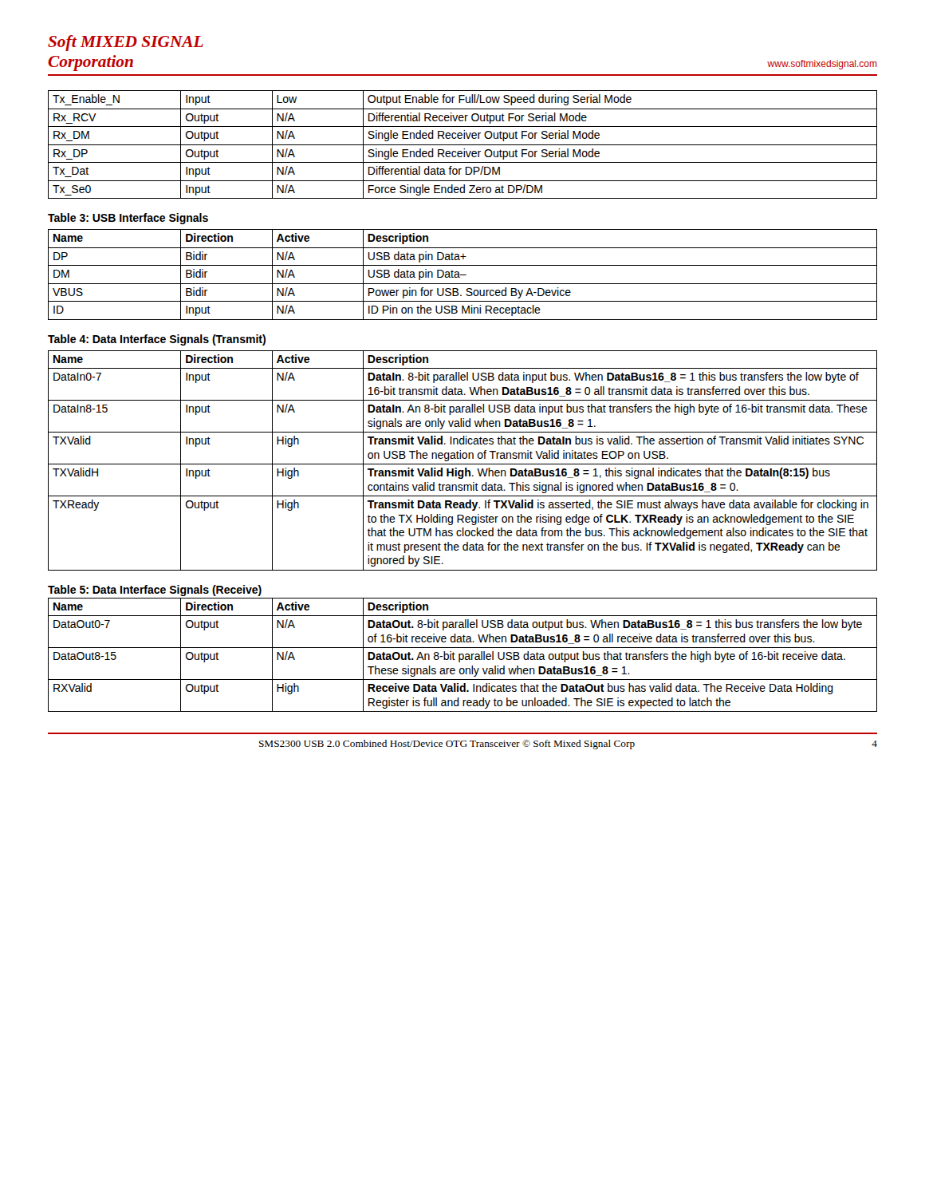Soft MIXED SIGNAL
Corporation
www.softmixedsignal.com
| Tx_Enable_N | Input | Low | Output Enable for Full/Low Speed during Serial Mode |
| Rx_RCV | Output | N/A | Differential Receiver Output For Serial Mode |
| Rx_DM | Output | N/A | Single Ended Receiver Output For Serial Mode |
| Rx_DP | Output | N/A | Single Ended Receiver Output For Serial Mode |
| Tx_Dat | Input | N/A | Differential data for DP/DM |
| Tx_Se0 | Input | N/A | Force Single Ended Zero at DP/DM |
Table 3: USB Interface Signals
| Name | Direction | Active | Description |
| --- | --- | --- | --- |
| DP | Bidir | N/A | USB data pin Data+ |
| DM | Bidir | N/A | USB data pin Data– |
| VBUS | Bidir | N/A | Power pin for USB. Sourced By A-Device |
| ID | Input | N/A | ID Pin on the USB Mini Receptacle |
Table 4: Data Interface Signals (Transmit)
| Name | Direction | Active | Description |
| --- | --- | --- | --- |
| DataIn0-7 | Input | N/A | DataIn . 8-bit parallel USB data input bus. When DataBus16_8 = 1 this bus transfers the low byte of 16-bit transmit data. When DataBus16_8 = 0 all transmit data is transferred over this bus. |
| DataIn8-15 | Input | N/A | DataIn . An 8-bit parallel USB data input bus that transfers the high byte of 16-bit transmit data. These signals are only valid when DataBus16_8 = 1. |
| TXValid | Input | High | Transmit Valid . Indicates that the DataIn bus is valid. The assertion of Transmit Valid initiates SYNC on USB The negation of Transmit Valid initates EOP on USB. |
| TXValidH | Input | High | Transmit Valid High . When DataBus16_8 = 1, this signal indicates that the DataIn(8:15) bus contains valid transmit data. This signal is ignored when DataBus16_8 = 0. |
| TXReady | Output | High | Transmit Data Ready . If TXValid is asserted, the SIE must always have data available for clocking in to the TX Holding Register on the rising edge of CLK . TXReady is an acknowledgement to the SIE that the UTM has clocked the data from the bus. This acknowledgement also indicates to the SIE that it must present the data for the next transfer on the bus. If TXValid is negated, TXReady can be ignored by SIE. |
Table 5: Data Interface Signals (Receive)
| Name | Direction | Active | Description |
| --- | --- | --- | --- |
| DataOut0-7 | Output | N/A | DataOut. 8-bit parallel USB data output bus. When DataBus16_8 = 1 this bus transfers the low byte of 16-bit receive data. When DataBus16_8 = 0 all receive data is transferred over this bus. |
| DataOut8-15 | Output | N/A | DataOut. An 8-bit parallel USB data output bus that transfers the high byte of 16-bit receive data. These signals are only valid when DataBus16_8 = 1. |
| RXValid | Output | High | Receive Data Valid. Indicates that the DataOut bus has valid data. The Receive Data Holding Register is full and ready to be unloaded. The SIE is expected to latch the |
SMS2300 USB 2.0 Combined Host/Device OTG Transceiver © Soft Mixed Signal Corp
4